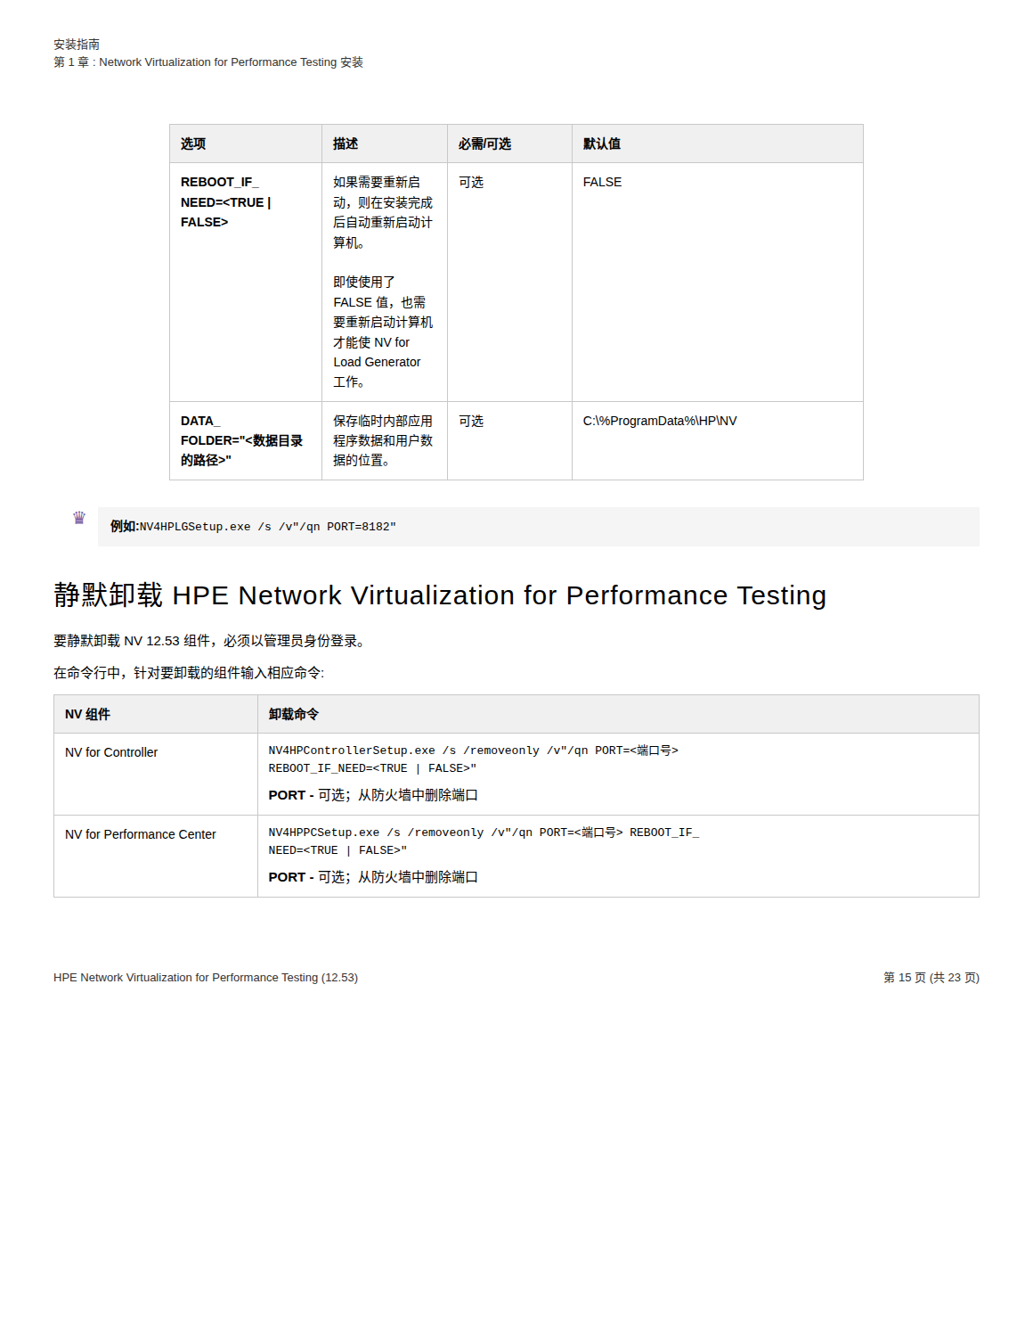安装指南
第 1 章 : Network Virtualization for Performance Testing 安装
| 选项 | 描述 | 必需/可选 | 默认值 |
| --- | --- | --- | --- |
| REBOOT_IF_ NEED=<TRUE / FALSE> | 如果需要重新启动，则在安装完成后自动重新启动计算机。 即使使用了 FALSE 值，也需要重新启动计算机才能使 NV for Load Generator 工作。 | 可选 | FALSE |
| DATA_ FOLDER="<数据目录的路径>" | 保存临时内部应用程序数据和用户数据的位置。 | 可选 | C:\%ProgramData%\HP\NV |
♛
例如: NV4HPLGSetup.exe /s /v"/qn PORT=8182"
静默卸载 HPE Network Virtualization for Performance Testing
要静默卸载 NV 12.53 组件，必须以管理员身份登录。
在命令行中，针对要卸载的组件输入相应命令:
| NV 组件 | 卸载命令 |
| --- | --- |
| NV for Controller | NV4HPControllerSetup.exe /s /removeonly /v"/qn PORT=<端口号> REBOOT_IF_NEED=<TRUE / FALSE>" PORT - 可选；从防火墙中删除端口 |
| NV for Performance Center | NV4HPPCSetup.exe /s /removeonly /v"/qn PORT=<端口号> REBOOT_IF_ NEED=<TRUE / FALSE>" PORT - 可选；从防火墙中删除端口 |
HPE Network Virtualization for Performance Testing (12.53)
第 15 页 (共 23 页)